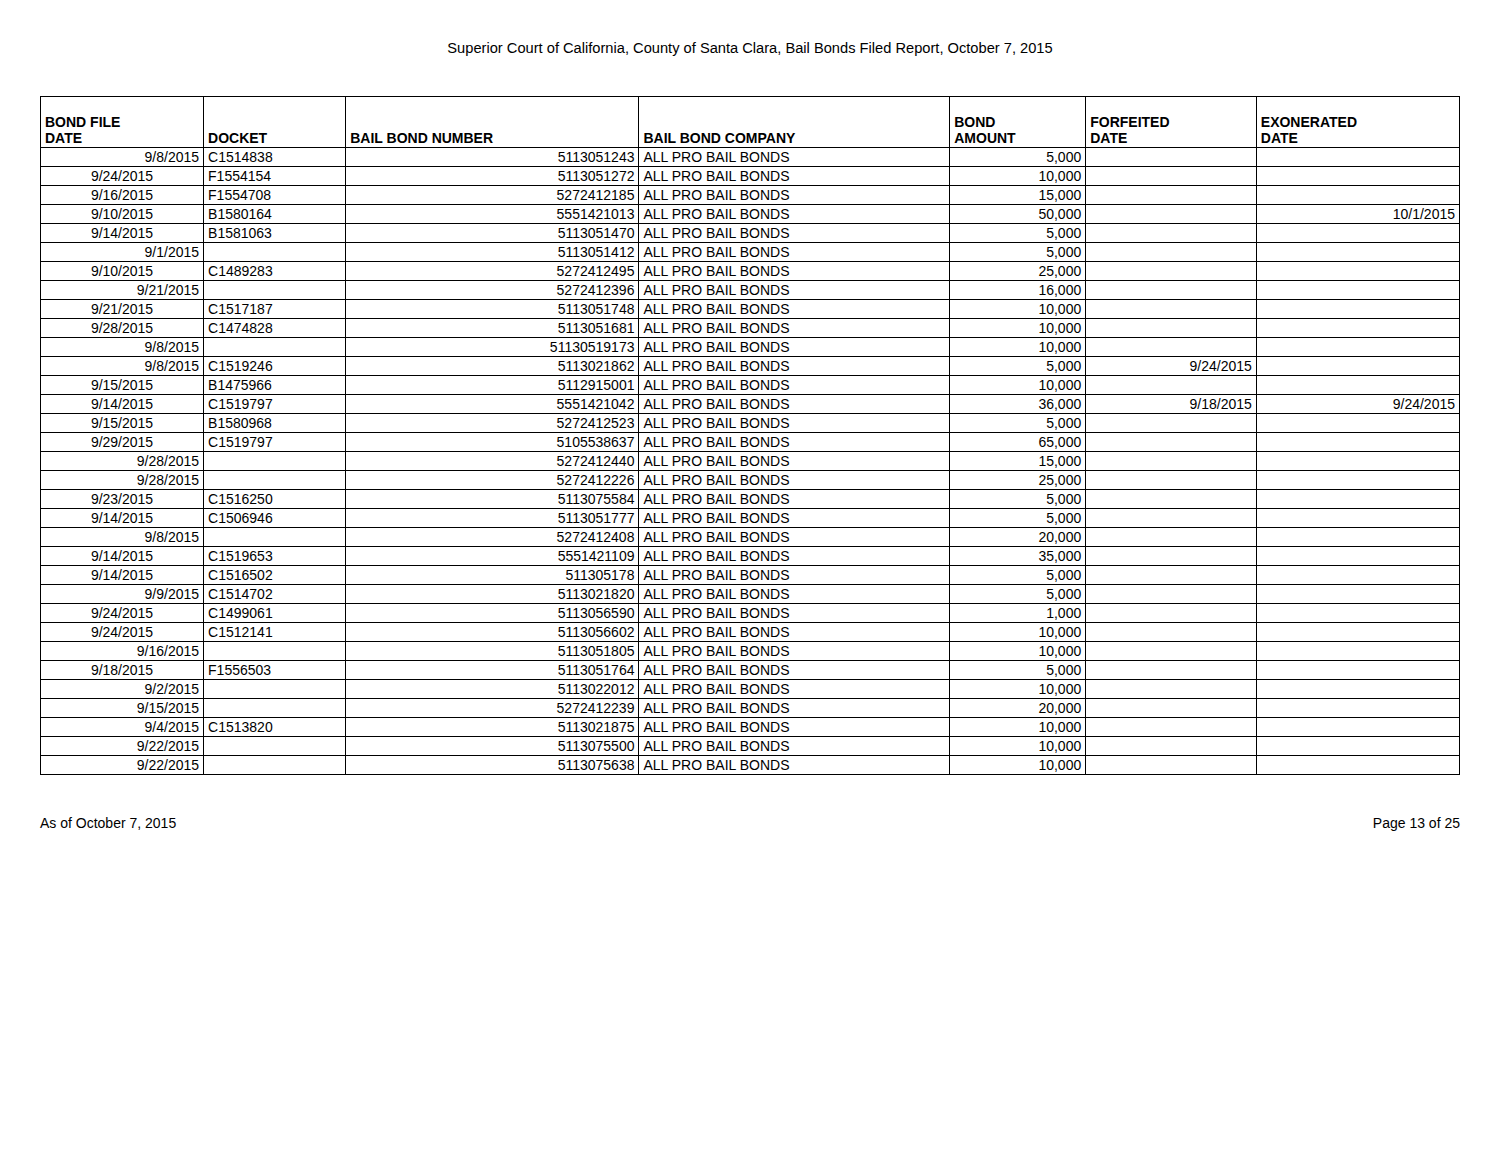Superior Court of California, County of Santa Clara, Bail Bonds Filed Report, October 7, 2015
| BOND FILE DATE | DOCKET | BAIL BOND NUMBER | BAIL BOND COMPANY | BOND AMOUNT | FORFEITED DATE | EXONERATED DATE |
| --- | --- | --- | --- | --- | --- | --- |
| 9/8/2015 | C1514838 | 5113051243 | ALL PRO BAIL BONDS | 5,000 | | |
| 9/24/2015 | F1554154 | 5113051272 | ALL PRO BAIL BONDS | 10,000 | | |
| 9/16/2015 | F1554708 | 5272412185 | ALL PRO BAIL BONDS | 15,000 | | |
| 9/10/2015 | B1580164 | 5551421013 | ALL PRO BAIL BONDS | 50,000 | | 10/1/2015 |
| 9/14/2015 | B1581063 | 5113051470 | ALL PRO BAIL BONDS | 5,000 | | |
| 9/1/2015 | | 5113051412 | ALL PRO BAIL BONDS | 5,000 | | |
| 9/10/2015 | C1489283 | 5272412495 | ALL PRO BAIL BONDS | 25,000 | | |
| 9/21/2015 | | 5272412396 | ALL PRO BAIL BONDS | 16,000 | | |
| 9/21/2015 | C1517187 | 5113051748 | ALL PRO BAIL BONDS | 10,000 | | |
| 9/28/2015 | C1474828 | 5113051681 | ALL PRO BAIL BONDS | 10,000 | | |
| 9/8/2015 | | 51130519173 | ALL PRO BAIL BONDS | 10,000 | | |
| 9/8/2015 | C1519246 | 5113021862 | ALL PRO BAIL BONDS | 5,000 | 9/24/2015 | |
| 9/15/2015 | B1475966 | 5112915001 | ALL PRO BAIL BONDS | 10,000 | | |
| 9/14/2015 | C1519797 | 5551421042 | ALL PRO BAIL BONDS | 36,000 | 9/18/2015 | 9/24/2015 |
| 9/15/2015 | B1580968 | 5272412523 | ALL PRO BAIL BONDS | 5,000 | | |
| 9/29/2015 | C1519797 | 5105538637 | ALL PRO BAIL BONDS | 65,000 | | |
| 9/28/2015 | | 5272412440 | ALL PRO BAIL BONDS | 15,000 | | |
| 9/28/2015 | | 5272412226 | ALL PRO BAIL BONDS | 25,000 | | |
| 9/23/2015 | C1516250 | 5113075584 | ALL PRO BAIL BONDS | 5,000 | | |
| 9/14/2015 | C1506946 | 5113051777 | ALL PRO BAIL BONDS | 5,000 | | |
| 9/8/2015 | | 5272412408 | ALL PRO BAIL BONDS | 20,000 | | |
| 9/14/2015 | C1519653 | 5551421109 | ALL PRO BAIL BONDS | 35,000 | | |
| 9/14/2015 | C1516502 | 511305178 | ALL PRO BAIL BONDS | 5,000 | | |
| 9/9/2015 | C1514702 | 5113021820 | ALL PRO BAIL BONDS | 5,000 | | |
| 9/24/2015 | C1499061 | 5113056590 | ALL PRO BAIL BONDS | 1,000 | | |
| 9/24/2015 | C1512141 | 5113056602 | ALL PRO BAIL BONDS | 10,000 | | |
| 9/16/2015 | | 5113051805 | ALL PRO BAIL BONDS | 10,000 | | |
| 9/18/2015 | F1556503 | 5113051764 | ALL PRO BAIL BONDS | 5,000 | | |
| 9/2/2015 | | 5113022012 | ALL PRO BAIL BONDS | 10,000 | | |
| 9/15/2015 | | 5272412239 | ALL PRO BAIL BONDS | 20,000 | | |
| 9/4/2015 | C1513820 | 5113021875 | ALL PRO BAIL BONDS | 10,000 | | |
| 9/22/2015 | | 5113075500 | ALL PRO BAIL BONDS | 10,000 | | |
| 9/22/2015 | | 5113075638 | ALL PRO BAIL BONDS | 10,000 | | |
As of October 7, 2015 Page 13 of 25